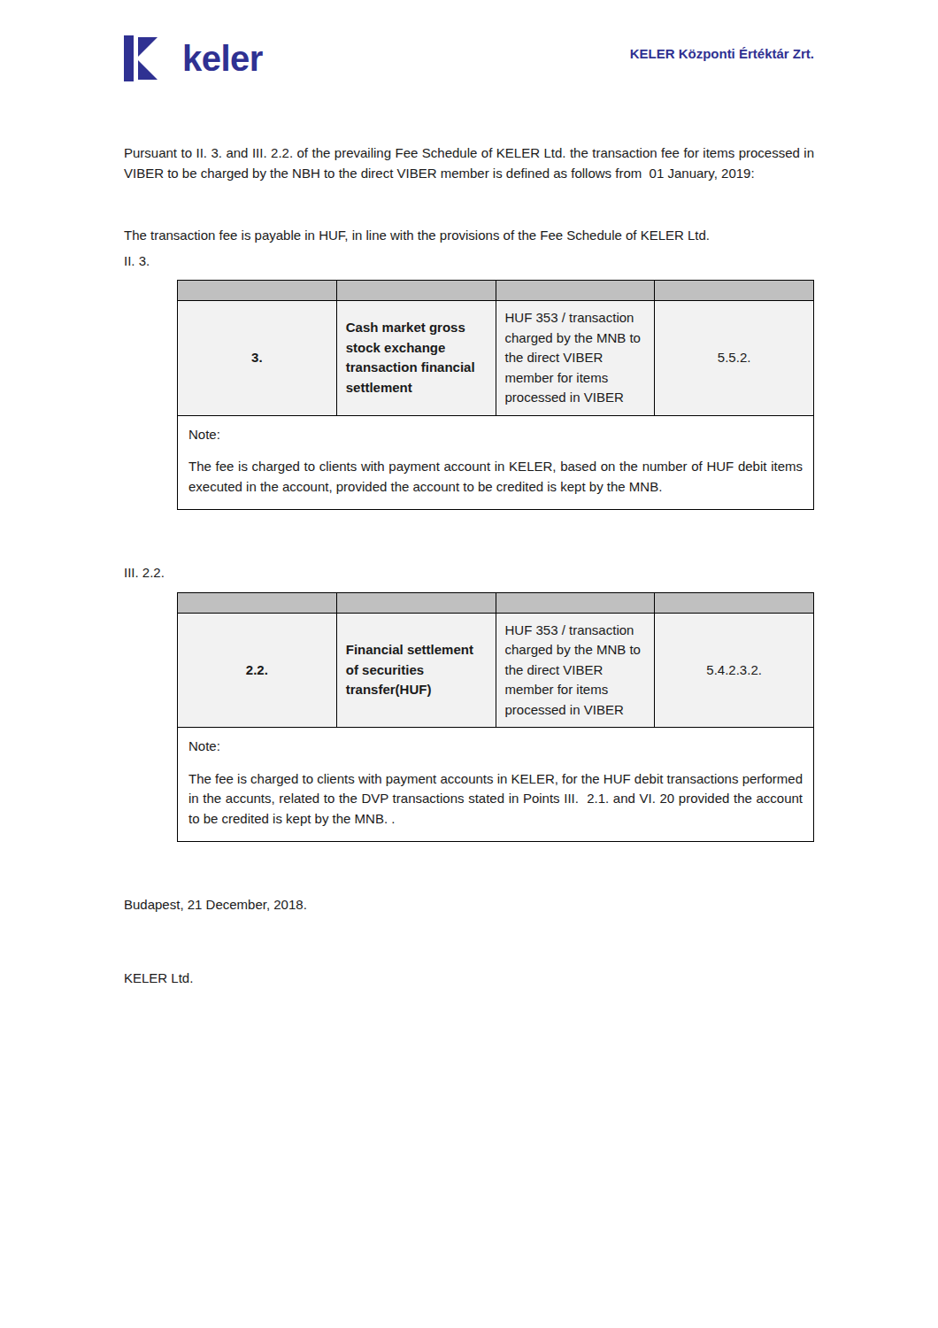keler
KELER Központi Értéktár Zrt.
Pursuant to II. 3. and III. 2.2. of the prevailing Fee Schedule of KELER Ltd. the transaction fee for items processed in VIBER to be charged by the NBH to the direct VIBER member is defined as follows from 01 January, 2019:
The transaction fee is payable in HUF, in line with the provisions of the Fee Schedule of KELER Ltd.
II. 3.
| 3. | Cash market gross stock exchange transaction financial settlement | HUF 353 / transaction charged by the MNB to the direct VIBER member for items processed in VIBER | 5.5.2. |
| Note: The fee is charged to clients with payment account in KELER, based on the number of HUF debit items executed in the account, provided the account to be credited is kept by the MNB. |
III. 2.2.
| 2.2. | Financial settlement of securities transfer(HUF) | HUF 353 / transaction charged by the MNB to the direct VIBER member for items processed in VIBER | 5.4.2.3.2. |
| Note: The fee is charged to clients with payment accounts in KELER, for the HUF debit transactions performed in the accunts, related to the DVP transactions stated in Points III. 2.1. and VI. 20 provided the account to be credited is kept by the MNB. . |
Budapest, 21 December, 2018.
KELER Ltd.